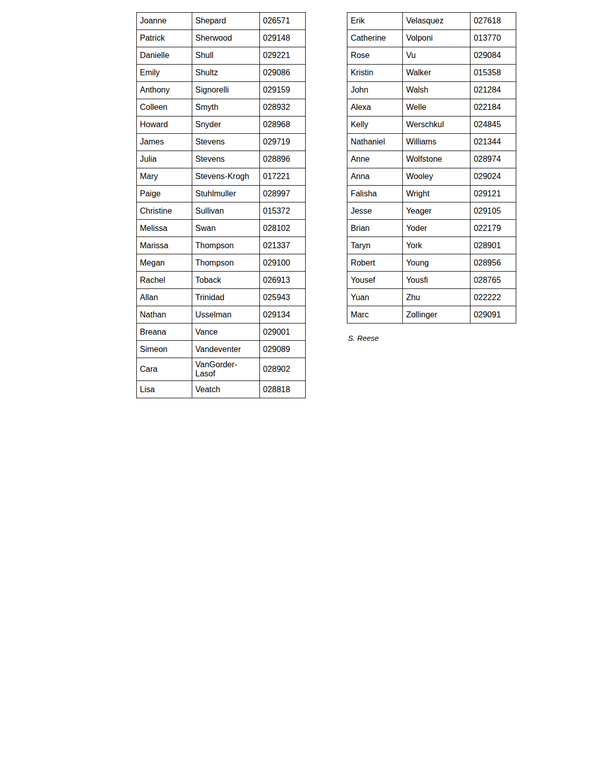| Joanne | Shepard | 026571 |
| Patrick | Sherwood | 029148 |
| Danielle | Shull | 029221 |
| Emily | Shultz | 029086 |
| Anthony | Signorelli | 029159 |
| Colleen | Smyth | 028932 |
| Howard | Snyder | 028968 |
| James | Stevens | 029719 |
| Julia | Stevens | 028896 |
| Mary | Stevens-Krogh | 017221 |
| Paige | Stuhlmuller | 028997 |
| Christine | Sullivan | 015372 |
| Melissa | Swan | 028102 |
| Marissa | Thompson | 021337 |
| Megan | Thompson | 029100 |
| Rachel | Toback | 026913 |
| Allan | Trinidad | 025943 |
| Nathan | Usselman | 029134 |
| Breana | Vance | 029001 |
| Simeon | Vandeventer | 029089 |
| Cara | VanGorder-Lasof | 028902 |
| Lisa | Veatch | 028818 |
| Erik | Velasquez | 027618 |
| Catherine | Volponi | 013770 |
| Rose | Vu | 029084 |
| Kristin | Walker | 015358 |
| John | Walsh | 021284 |
| Alexa | Welle | 022184 |
| Kelly | Werschkul | 024845 |
| Nathaniel | Williams | 021344 |
| Anne | Wolfstone | 028974 |
| Anna | Wooley | 029024 |
| Falisha | Wright | 029121 |
| Jesse | Yeager | 029105 |
| Brian | Yoder | 022179 |
| Taryn | York | 028901 |
| Robert | Young | 028956 |
| Yousef | Yousfi | 028765 |
| Yuan | Zhu | 022222 |
| Marc | Zollinger | 029091 |
S. Reese